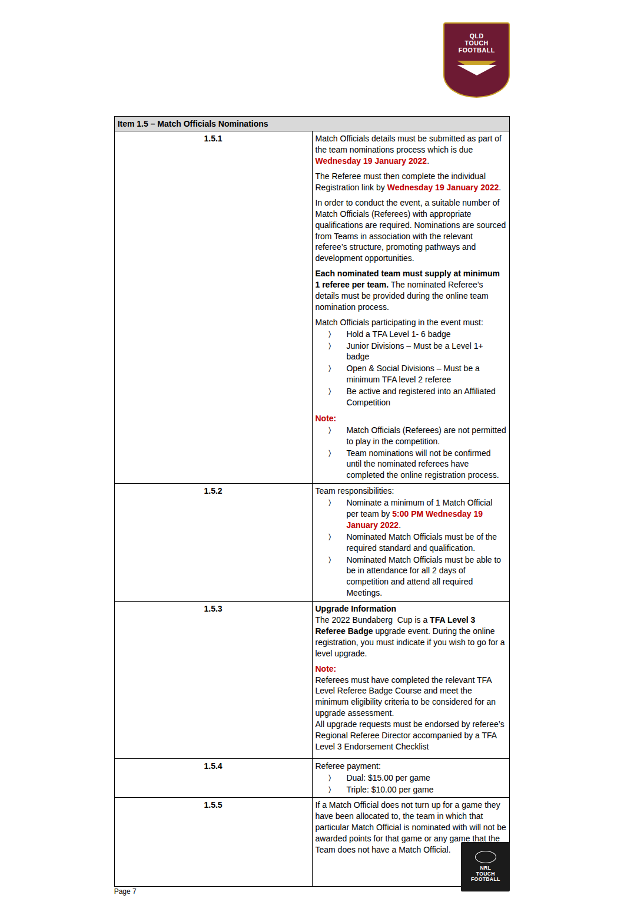QLD
TOUCH
FOOTBALL
| Item 1.5 – Match Officials Nominations |
| 1.5.1 | Match Officials details must be submitted as part of the team nominations process which is due Wednesday 19 January 2022 . The Referee must then complete the individual Registration link by Wednesday 19 January 2022 . In order to conduct the event, a suitable number of Match Officials (Referees) with appropriate qualifications are required. Nominations are sourced from Teams in association with the relevant referee’s structure, promoting pathways and development opportunities. Each nominated team must supply at minimum 1 referee per team. The nominated Referee’s details must be provided during the online team nomination process. Match Officials participating in the event must: Hold a TFA Level 1- 6 badge Junior Divisions – Must be a Level 1+ badge Open & Social Divisions – Must be a minimum TFA level 2 referee Be active and registered into an Affiliated Competition Note: Match Officials (Referees) are not permitted to play in the competition. Team nominations will not be confirmed until the nominated referees have completed the online registration process. |
| 1.5.2 | Team responsibilities: Nominate a minimum of 1 Match Official per team by 5:00 PM Wednesday 19 January 2022 . Nominated Match Officials must be of the required standard and qualification. Nominated Match Officials must be able to be in attendance for all 2 days of competition and attend all required Meetings. |
| 1.5.3 | Upgrade Information The 2022 Bundaberg Cup is a TFA Level 3 Referee Badge upgrade event. During the online registration, you must indicate if you wish to go for a level upgrade. Note: Referees must have completed the relevant TFA Level Referee Badge Course and meet the minimum eligibility criteria to be considered for an upgrade assessment. All upgrade requests must be endorsed by referee’s Regional Referee Director accompanied by a TFA Level 3 Endorsement Checklist |
| 1.5.4 | Referee payment: Dual: $15.00 per game Triple: $10.00 per game |
| 1.5.5 | If a Match Official does not turn up for a game they have been allocated to, the team in which that particular Match Official is nominated with will not be awarded points for that game or any game that the Team does not have a Match Official. |
NRL
TOUCH
FOOTBALL
Page 7